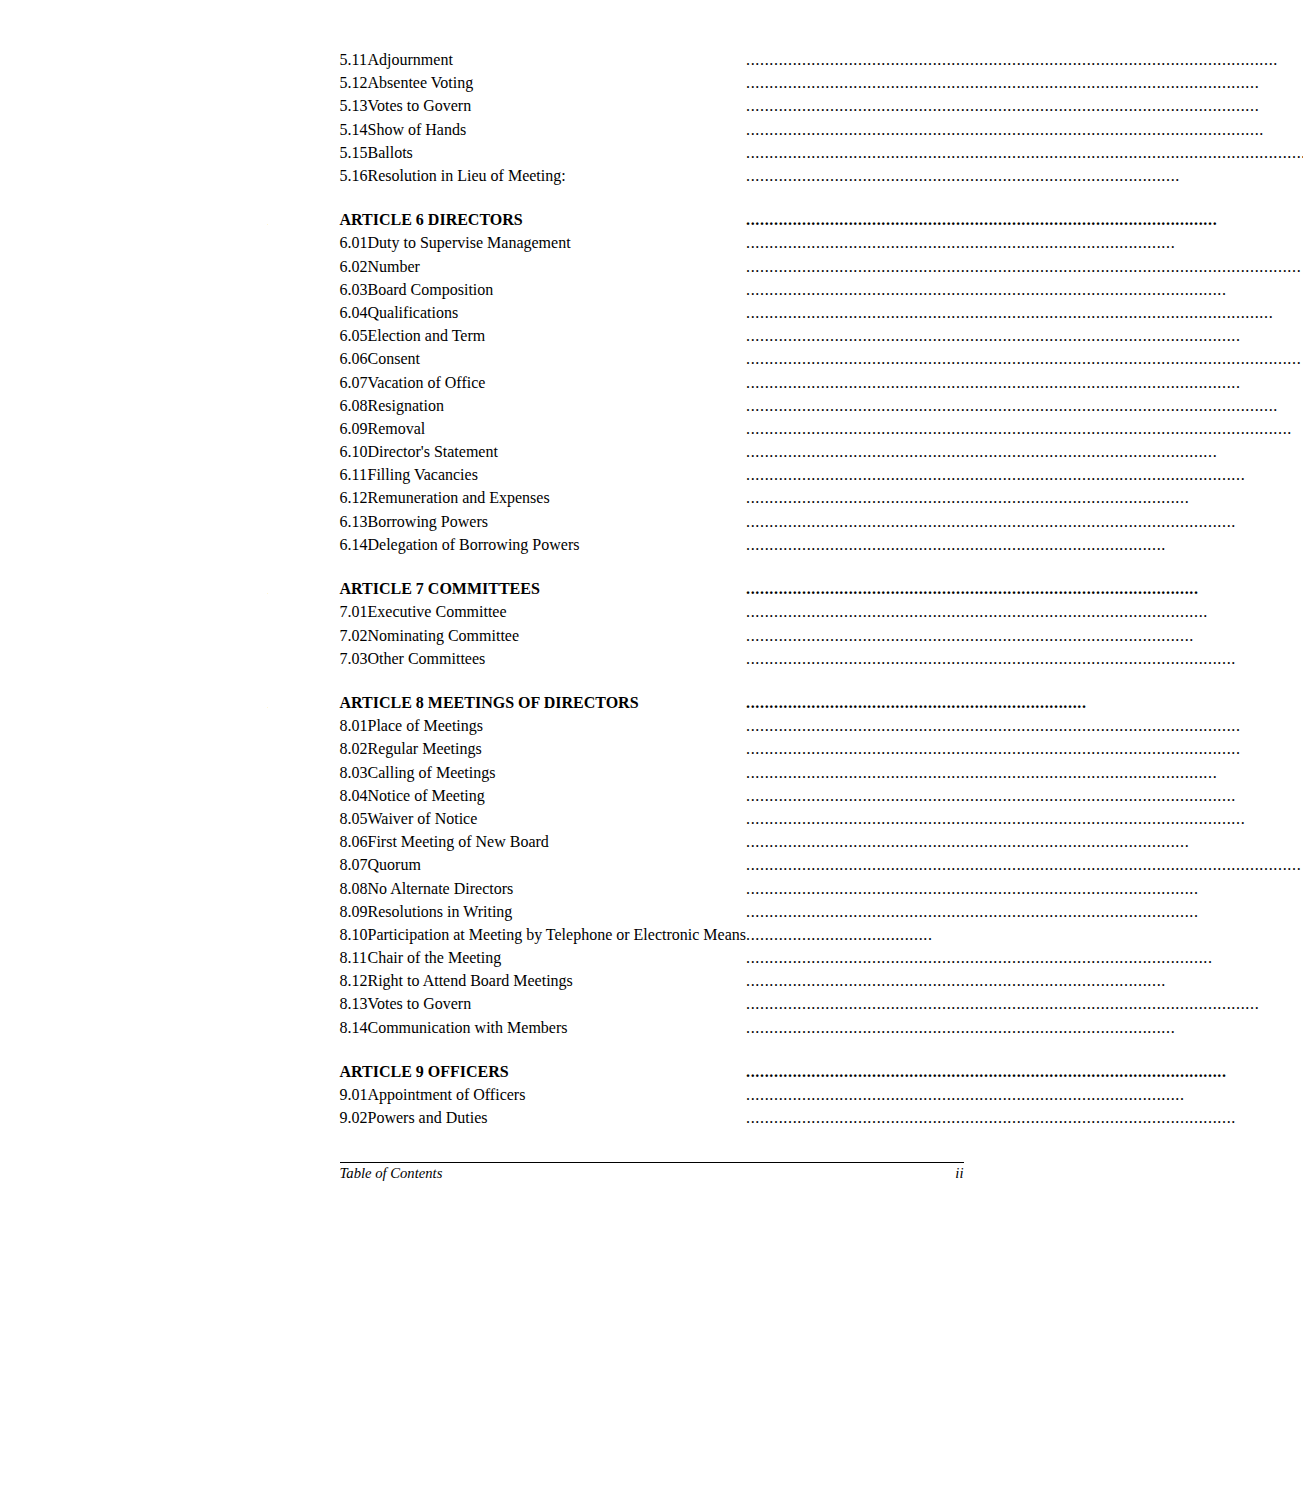| 5.11 | Adjournment | .................................................................................................................. | 10 |
| 5.12 | Absentee Voting | .............................................................................................................. | 11 |
| 5.13 | Votes to Govern | .............................................................................................................. | 12 |
| 5.14 | Show of Hands | ............................................................................................................... | 12 |
| 5.15 | Ballots | ......................................................................................................................... | 12 |
| 5.16 | Resolution in Lieu of Meeting: | ............................................................................................. | 12 |
| ARTICLE 6 DIRECTORS | ..................................................................................................... | 12 |
| 6.01 | Duty to Supervise Management | ............................................................................................ | 12 |
| 6.02 | Number | ....................................................................................................................... | 12 |
| 6.03 | Board Composition | ....................................................................................................... | 13 |
| 6.04 | Qualifications | ................................................................................................................. | 13 |
| 6.05 | Election and Term | .......................................................................................................... | 13 |
| 6.06 | Consent | ....................................................................................................................... | 14 |
| 6.07 | Vacation of Office | .......................................................................................................... | 14 |
| 6.08 | Resignation | .................................................................................................................. | 14 |
| 6.09 | Removal | ..................................................................................................................... | 14 |
| 6.10 | Director's Statement | ..................................................................................................... | 14 |
| 6.11 | Filling Vacancies | ........................................................................................................... | 14 |
| 6.12 | Remuneration and Expenses | ............................................................................................... | 15 |
| 6.13 | Borrowing Powers | ......................................................................................................... | 15 |
| 6.14 | Delegation of Borrowing Powers | .......................................................................................... | 15 |
| ARTICLE 7 COMMITTEES | ................................................................................................. | 15 |
| 7.01 | Executive Committee | ................................................................................................... | 15 |
| 7.02 | Nominating Committee | ................................................................................................ | 16 |
| 7.03 | Other Committees | ......................................................................................................... | 16 |
| ARTICLE 8 MEETINGS OF DIRECTORS | ......................................................................... | 16 |
| 8.01 | Place of Meetings | .......................................................................................................... | 16 |
| 8.02 | Regular Meetings | .......................................................................................................... | 16 |
| 8.03 | Calling of Meetings | ..................................................................................................... | 17 |
| 8.04 | Notice of Meeting | ......................................................................................................... | 17 |
| 8.05 | Waiver of Notice | ........................................................................................................... | 17 |
| 8.06 | First Meeting of New Board | ............................................................................................... | 17 |
| 8.07 | Quorum | ....................................................................................................................... | 17 |
| 8.08 | No Alternate Directors | ................................................................................................. | 17 |
| 8.09 | Resolutions in Writing | ................................................................................................. | 17 |
| 8.10 | Participation at Meeting by Telephone or Electronic Means | ........................................ | 17 |
| 8.11 | Chair of the Meeting | .................................................................................................... | 18 |
| 8.12 | Right to Attend Board Meetings | .......................................................................................... | 18 |
| 8.13 | Votes to Govern | .............................................................................................................. | 18 |
| 8.14 | Communication with Members | ............................................................................................ | 18 |
| ARTICLE 9 OFFICERS | ....................................................................................................... | 18 |
| 9.01 | Appointment of Officers | .............................................................................................. | 18 |
| 9.02 | Powers and Duties | ......................................................................................................... | 18 |
Table of Contents ii